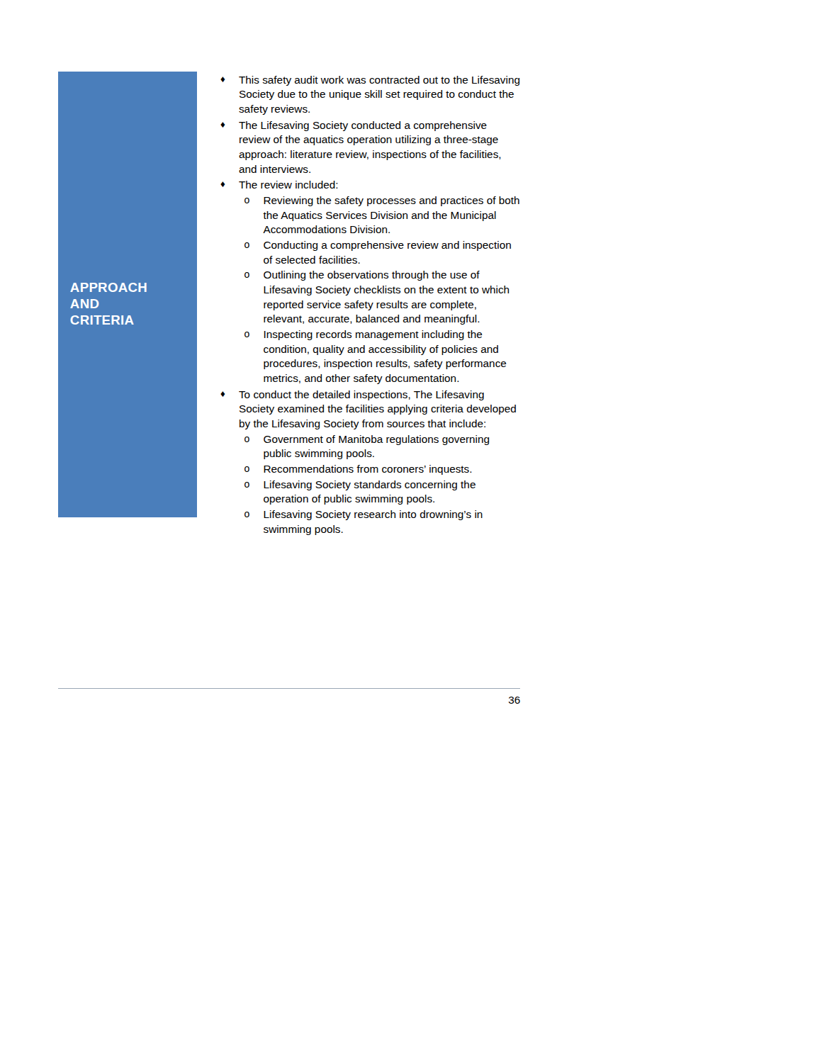APPROACH AND CRITERIA
This safety audit work was contracted out to the Lifesaving Society due to the unique skill set required to conduct the safety reviews.
The Lifesaving Society conducted a comprehensive review of the aquatics operation utilizing a three-stage approach: literature review, inspections of the facilities, and interviews.
The review included:
Reviewing the safety processes and practices of both the Aquatics Services Division and the Municipal Accommodations Division.
Conducting a comprehensive review and inspection of selected facilities.
Outlining the observations through the use of Lifesaving Society checklists on the extent to which reported service safety results are complete, relevant, accurate, balanced and meaningful.
Inspecting records management including the condition, quality and accessibility of policies and procedures, inspection results, safety performance metrics, and other safety documentation.
To conduct the detailed inspections, The Lifesaving Society examined the facilities applying criteria developed by the Lifesaving Society from sources that include:
Government of Manitoba regulations governing public swimming pools.
Recommendations from coroners’ inquests.
Lifesaving Society standards concerning the operation of public swimming pools.
Lifesaving Society research into drowning’s in swimming pools.
36